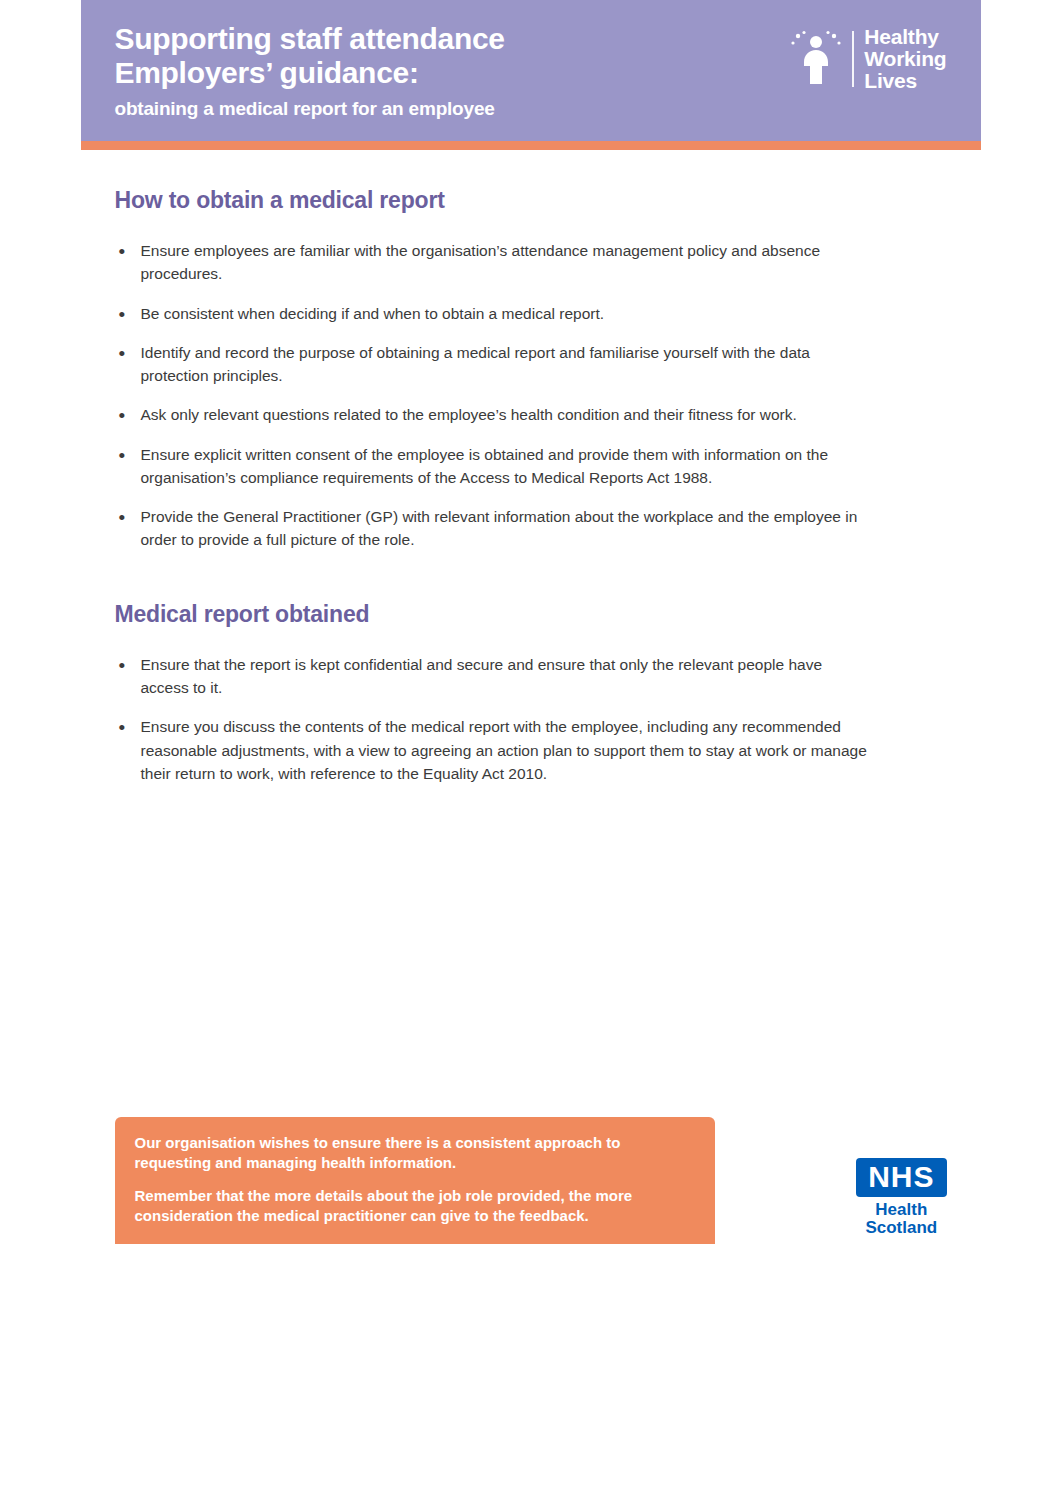Supporting staff attendance
Employers’ guidance:
obtaining a medical report for an employee
Healthy
Working
Lives
How to obtain a medical report
Ensure employees are familiar with the organisation’s attendance management policy and absence procedures.
Be consistent when deciding if and when to obtain a medical report.
Identify and record the purpose of obtaining a medical report and familiarise yourself with the data protection principles.
Ask only relevant questions related to the employee’s health condition and their fitness for work.
Ensure explicit written consent of the employee is obtained and provide them with information on the organisation’s compliance requirements of the Access to Medical Reports Act 1988.
Provide the General Practitioner (GP) with relevant information about the workplace and the employee in order to provide a full picture of the role.
Medical report obtained
Ensure that the report is kept confidential and secure and ensure that only the relevant people have access to it.
Ensure you discuss the contents of the medical report with the employee, including any recommended reasonable adjustments, with a view to agreeing an action plan to support them to stay at work or manage their return to work, with reference to the Equality Act 2010.
Our organisation wishes to ensure there is a consistent approach to requesting and managing health information.
Remember that the more details about the job role provided, the more consideration the medical practitioner can give to the feedback.
NHS
Health
Scotland